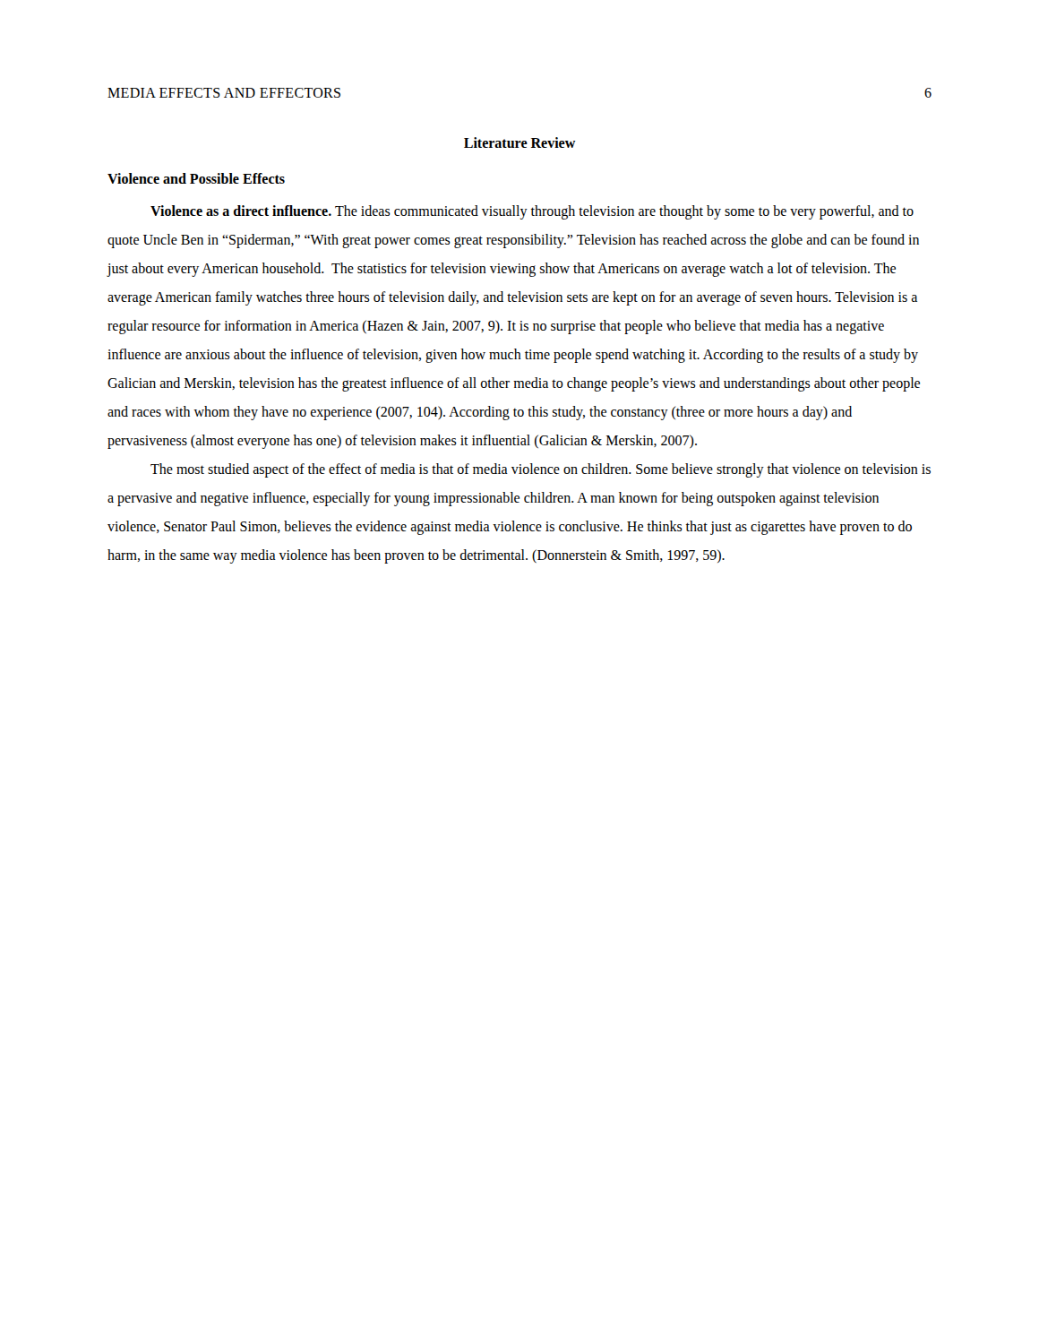Media Effects and Effectors 6
Literature Review
Violence and Possible Effects
Violence as a direct influence. The ideas communicated visually through television are thought by some to be very powerful, and to quote Uncle Ben in “Spiderman,” “With great power comes great responsibility.” Television has reached across the globe and can be found in just about every American household. The statistics for television viewing show that Americans on average watch a lot of television. The average American family watches three hours of television daily, and television sets are kept on for an average of seven hours. Television is a regular resource for information in America (Hazen & Jain, 2007, 9). It is no surprise that people who believe that media has a negative influence are anxious about the influence of television, given how much time people spend watching it. According to the results of a study by Galician and Merskin, television has the greatest influence of all other media to change people’s views and understandings about other people and races with whom they have no experience (2007, 104). According to this study, the constancy (three or more hours a day) and pervasiveness (almost everyone has one) of television makes it influential (Galician & Merskin, 2007).
The most studied aspect of the effect of media is that of media violence on children. Some believe strongly that violence on television is a pervasive and negative influence, especially for young impressionable children. A man known for being outspoken against television violence, Senator Paul Simon, believes the evidence against media violence is conclusive. He thinks that just as cigarettes have proven to do harm, in the same way media violence has been proven to be detrimental. (Donnerstein & Smith, 1997, 59).